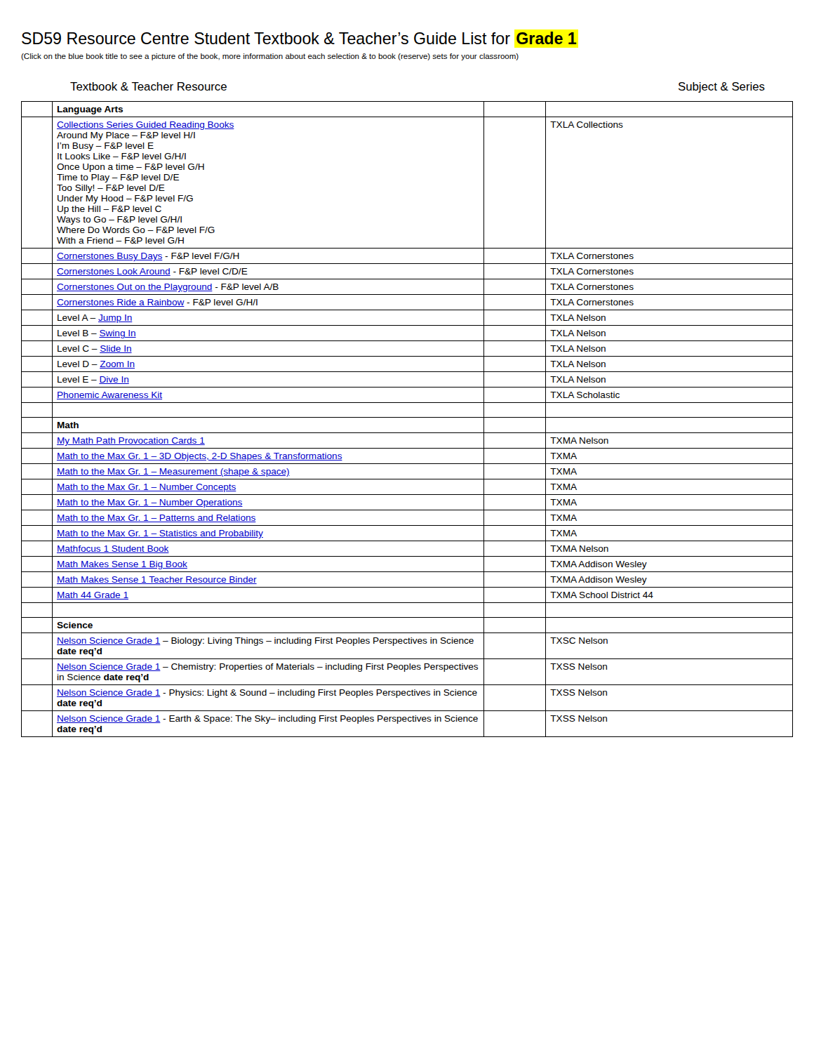SD59 Resource Centre Student Textbook & Teacher’s Guide List for Grade 1
(Click on the blue book title to see a picture of the book, more information about each selection & to book (reserve) sets for your classroom)
Textbook & Teacher Resource Subject & Series
| | Language Arts | | |
| | Collections Series Guided Reading Books Around My Place – F&P level H/I I’m Busy – F&P level E It Looks Like – F&P level G/H/I Once Upon a time – F&P level G/H Time to Play – F&P level D/E Too Silly! – F&P level D/E Under My Hood – F&P level F/G Up the Hill – F&P level C Ways to Go – F&P level G/H/I Where Do Words Go – F&P level F/G With a Friend – F&P level G/H | | TXLA Collections |
| | Cornerstones Busy Days - F&P level F/G/H | | TXLA Cornerstones |
| | Cornerstones Look Around - F&P level C/D/E | | TXLA Cornerstones |
| | Cornerstones Out on the Playground - F&P level A/B | | TXLA Cornerstones |
| | Cornerstones Ride a Rainbow - F&P level G/H/I | | TXLA Cornerstones |
| | Level A – Jump In | | TXLA Nelson |
| | Level B – Swing In | | TXLA Nelson |
| | Level C – Slide In | | TXLA Nelson |
| | Level D – Zoom In | | TXLA Nelson |
| | Level E – Dive In | | TXLA Nelson |
| | Phonemic Awareness Kit | | TXLA Scholastic |
| | Math | | |
| | My Math Path Provocation Cards 1 | | TXMA Nelson |
| | Math to the Max Gr. 1 – 3D Objects, 2-D Shapes & Transformations | | TXMA |
| | Math to the Max Gr. 1 – Measurement (shape & space) | | TXMA |
| | Math to the Max Gr. 1 – Number Concepts | | TXMA |
| | Math to the Max Gr. 1 – Number Operations | | TXMA |
| | Math to the Max Gr. 1 – Patterns and Relations | | TXMA |
| | Math to the Max Gr. 1 – Statistics and Probability | | TXMA |
| | Mathfocus 1 Student Book | | TXMA Nelson |
| | Math Makes Sense 1 Big Book | | TXMA Addison Wesley |
| | Math Makes Sense 1 Teacher Resource Binder | | TXMA Addison Wesley |
| | Math 44 Grade 1 | | TXMA School District 44 |
| | Science | | |
| | Nelson Science Grade 1 – Biology: Living Things – including First Peoples Perspectives in Science date req’d | | TXSC Nelson |
| | Nelson Science Grade 1 – Chemistry: Properties of Materials – including First Peoples Perspectives in Science date req’d | | TXSS Nelson |
| | Nelson Science Grade 1 - Physics: Light & Sound – including First Peoples Perspectives in Science date req’d | | TXSS Nelson |
| | Nelson Science Grade 1 - Earth & Space: The Sky– including First Peoples Perspectives in Science date req’d | | TXSS Nelson |